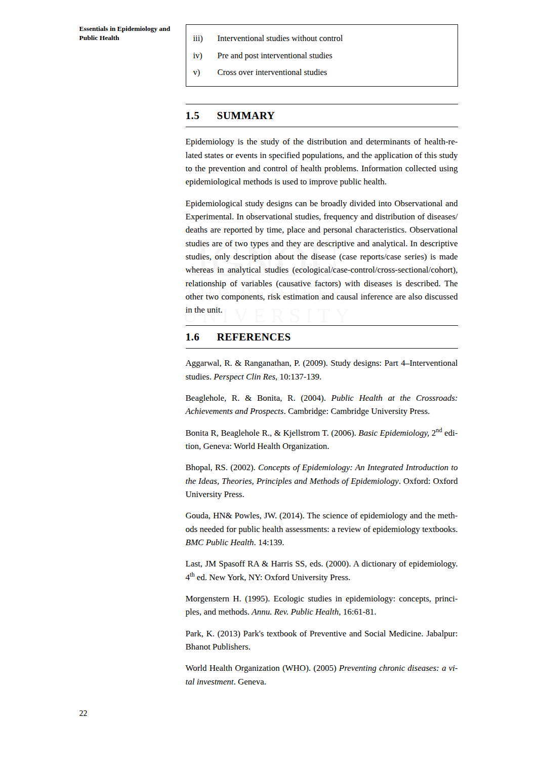IGNOU THE PEOPLE'S UNIVERSITY
Essentials in Epidemiology and Public Health
iii) Interventional studies without control
iv) Pre and post interventional studies
v) Cross over interventional studies
1.5 SUMMARY
Epidemiology is the study of the distribution and determinants of health-related states or events in specified populations, and the application of this study to the prevention and control of health problems. Information collected using epidemiological methods is used to improve public health.
Epidemiological study designs can be broadly divided into Observational and Experimental. In observational studies, frequency and distribution of diseases/ deaths are reported by time, place and personal characteristics. Observational studies are of two types and they are descriptive and analytical. In descriptive studies, only description about the disease (case reports/case series) is made whereas in analytical studies (ecological/case-control/cross-sectional/cohort), relationship of variables (causative factors) with diseases is described. The other two components, risk estimation and causal inference are also discussed in the unit.
1.6 REFERENCES
Aggarwal, R. & Ranganathan, P. (2009). Study designs: Part 4–Interventional studies. Perspect Clin Res, 10:137-139.
Beaglehole, R. & Bonita, R. (2004). Public Health at the Crossroads: Achievements and Prospects. Cambridge: Cambridge University Press.
Bonita R, Beaglehole R., & Kjellstrom T. (2006). Basic Epidemiology, 2nd edition, Geneva: World Health Organization.
Bhopal, RS. (2002). Concepts of Epidemiology: An Integrated Introduction to the Ideas, Theories, Principles and Methods of Epidemiology. Oxford: Oxford University Press.
Gouda, HN& Powles, JW. (2014). The science of epidemiology and the methods needed for public health assessments: a review of epidemiology textbooks. BMC Public Health. 14:139.
Last, JM Spasoff RA & Harris SS, eds. (2000). A dictionary of epidemiology. 4th ed. New York, NY: Oxford University Press.
Morgenstern H. (1995). Ecologic studies in epidemiology: concepts, principles, and methods. Annu. Rev. Public Health, 16:61-81.
Park, K. (2013) Park's textbook of Preventive and Social Medicine. Jabalpur: Bhanot Publishers.
World Health Organization (WHO). (2005) Preventing chronic diseases: a vital investment. Geneva.
22